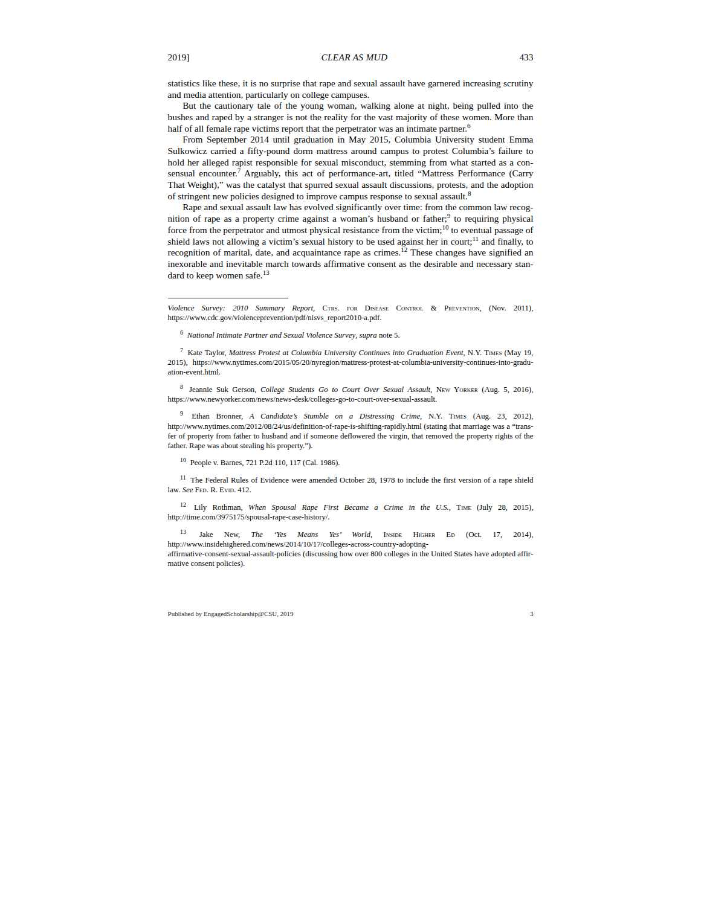2019] CLEAR AS MUD 433
statistics like these, it is no surprise that rape and sexual assault have garnered increasing scrutiny and media attention, particularly on college campuses.
But the cautionary tale of the young woman, walking alone at night, being pulled into the bushes and raped by a stranger is not the reality for the vast majority of these women. More than half of all female rape victims report that the perpetrator was an intimate partner.6
From September 2014 until graduation in May 2015, Columbia University student Emma Sulkowicz carried a fifty-pound dorm mattress around campus to protest Columbia’s failure to hold her alleged rapist responsible for sexual misconduct, stemming from what started as a consensual encounter.7 Arguably, this act of performance-art, titled “Mattress Performance (Carry That Weight),” was the catalyst that spurred sexual assault discussions, protests, and the adoption of stringent new policies designed to improve campus response to sexual assault.8
Rape and sexual assault law has evolved significantly over time: from the common law recognition of rape as a property crime against a woman’s husband or father;9 to requiring physical force from the perpetrator and utmost physical resistance from the victim;10 to eventual passage of shield laws not allowing a victim’s sexual history to be used against her in court;11 and finally, to recognition of marital, date, and acquaintance rape as crimes.12 These changes have signified an inexorable and inevitable march towards affirmative consent as the desirable and necessary standard to keep women safe.13
Violence Survey: 2010 Summary Report, Ctrs. for Disease Control & Prevention, (Nov. 2011), https://www.cdc.gov/violenceprevention/pdf/nisvs_report2010-a.pdf.
6 National Intimate Partner and Sexual Violence Survey, supra note 5.
7 Kate Taylor, Mattress Protest at Columbia University Continues into Graduation Event, N.Y. Times (May 19, 2015), https://www.nytimes.com/2015/05/20/nyregion/mattress-protest-at-columbia-university-continues-into-graduation-event.html.
8 Jeannie Suk Gerson, College Students Go to Court Over Sexual Assault, New Yorker (Aug. 5, 2016), https://www.newyorker.com/news/news-desk/colleges-go-to-court-over-sexual-assault.
9 Ethan Bronner, A Candidate’s Stumble on a Distressing Crime, N.Y. Times (Aug. 23, 2012), http://www.nytimes.com/2012/08/24/us/definition-of-rape-is-shifting-rapidly.html (stating that marriage was a “transfer of property from father to husband and if someone deflowered the virgin, that removed the property rights of the father. Rape was about stealing his property.”).
10 People v. Barnes, 721 P.2d 110, 117 (Cal. 1986).
11 The Federal Rules of Evidence were amended October 28, 1978 to include the first version of a rape shield law. See Fed. R. Evid. 412.
12 Lily Rothman, When Spousal Rape First Became a Crime in the U.S., Time (July 28, 2015), http://time.com/3975175/spousal-rape-case-history/.
13 Jake New, The ‘Yes Means Yes’ World, Inside Higher Ed (Oct. 17, 2014), http://www.insidehighered.com/news/2014/10/17/colleges-across-country-adopting-
affirmative-consent-sexual-assault-policies (discussing how over 800 colleges in the United States have adopted affirmative consent policies).
Published by EngagedScholarship@CSU, 2019 3